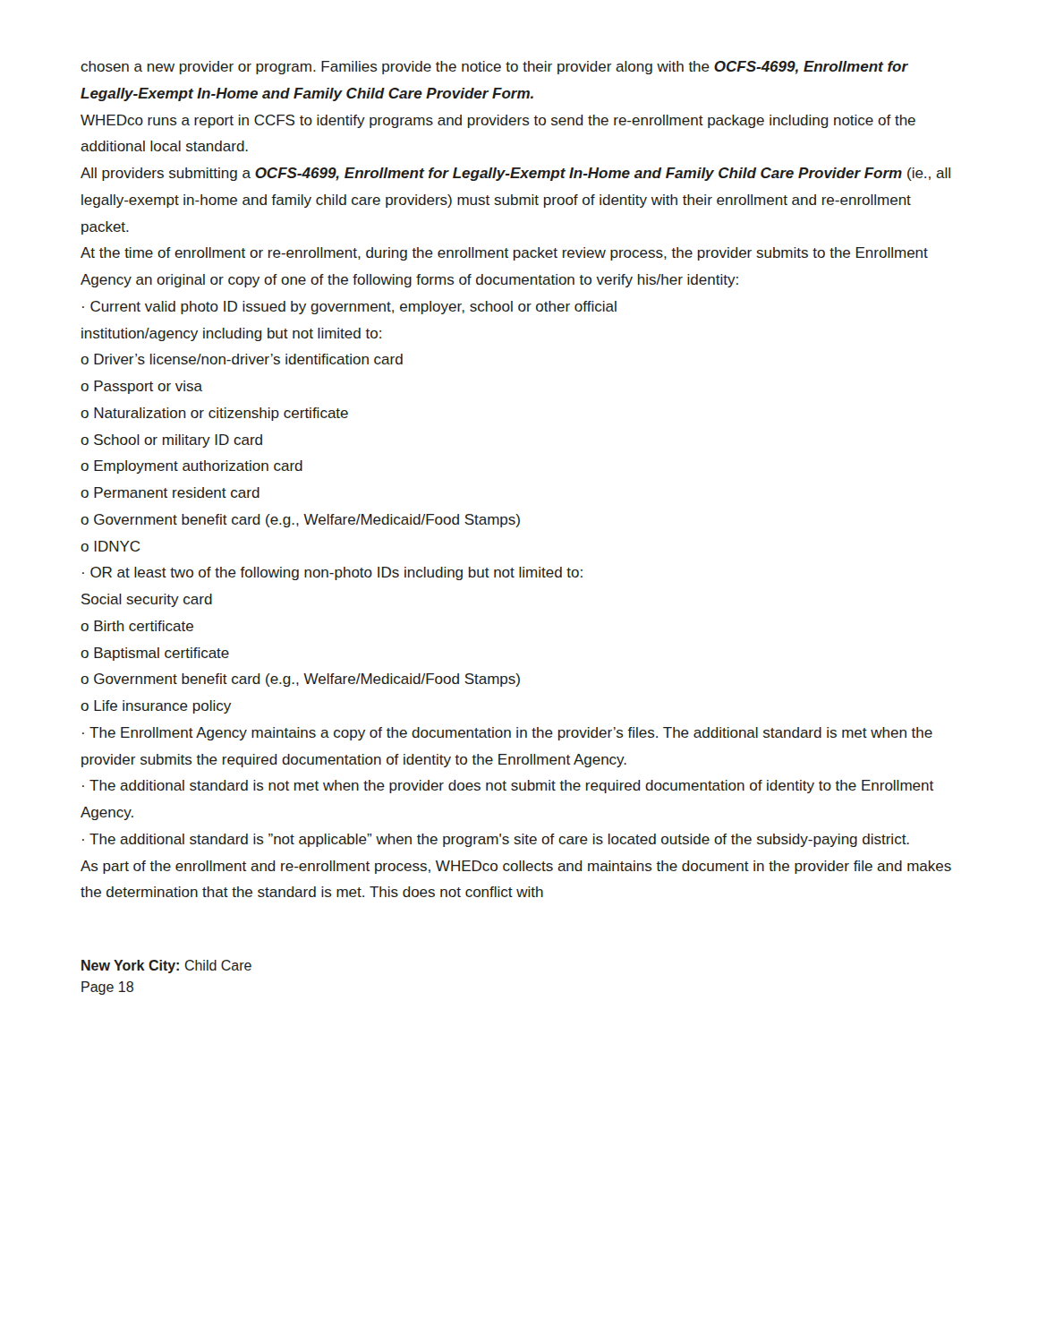chosen a new provider or program. Families provide the notice to their provider along with the OCFS-4699, Enrollment for Legally-Exempt In-Home and Family Child Care Provider Form.
WHEDco runs a report in CCFS to identify programs and providers to send the re-enrollment package including notice of the additional local standard.
All providers submitting a OCFS-4699, Enrollment for Legally-Exempt In-Home and Family Child Care Provider Form (ie., all legally-exempt in-home and family child care providers) must submit proof of identity with their enrollment and re-enrollment packet.
At the time of enrollment or re-enrollment, during the enrollment packet review process, the provider submits to the Enrollment Agency an original or copy of one of the following forms of documentation to verify his/her identity:
· Current valid photo ID issued by government, employer, school or other official
institution/agency including but not limited to:
o Driver’s license/non-driver’s identification card
o Passport or visa
o Naturalization or citizenship certificate
o School or military ID card
o Employment authorization card
o Permanent resident card
o Government benefit card (e.g., Welfare/Medicaid/Food Stamps)
o IDNYC
· OR at least two of the following non-photo IDs including but not limited to:
Social security card
o Birth certificate
o Baptismal certificate
o Government benefit card (e.g., Welfare/Medicaid/Food Stamps)
o Life insurance policy
· The Enrollment Agency maintains a copy of the documentation in the provider’s files. The additional standard is met when the provider submits the required documentation of identity to the Enrollment Agency.
· The additional standard is not met when the provider does not submit the required documentation of identity to the Enrollment Agency.
· The additional standard is ”not applicable” when the program's site of care is located outside of the subsidy-paying district.
As part of the enrollment and re-enrollment process, WHEDco collects and maintains the document in the provider file and makes the determination that the standard is met. This does not conflict with
New York City: Child Care
Page 18